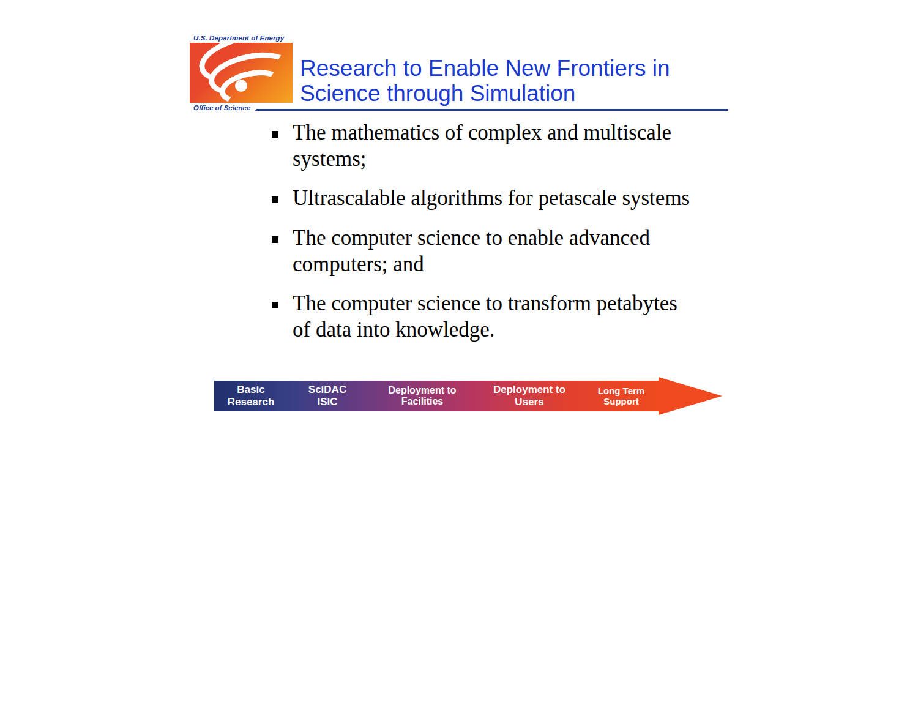U.S. Department of Energy
Office of Science
Research to Enable New Frontiers in Science through Simulation
The mathematics of complex and multiscale systems;
Ultrascalable algorithms for petascale systems
The computer science to enable advanced computers; and
The computer science to transform petabytes of data into knowledge.
Basic
Research
SciDAC
ISIC
Deployment to
Facilities
Deployment to
Users
Long Term
Support